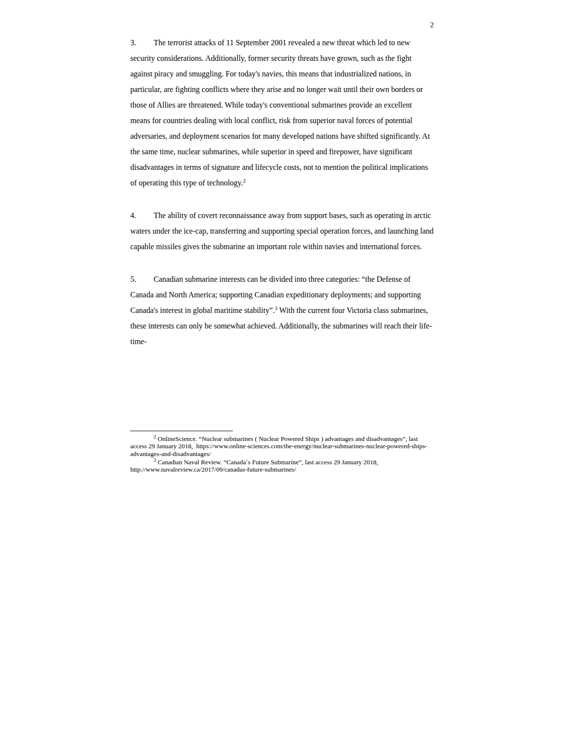2
3. The terrorist attacks of 11 September 2001 revealed a new threat which led to new security considerations. Additionally, former security threats have grown, such as the fight against piracy and smuggling. For today's navies, this means that industrialized nations, in particular, are fighting conflicts where they arise and no longer wait until their own borders or those of Allies are threatened. While today's conventional submarines provide an excellent means for countries dealing with local conflict, risk from superior naval forces of potential adversaries, and deployment scenarios for many developed nations have shifted significantly. At the same time, nuclear submarines, while superior in speed and firepower, have significant disadvantages in terms of signature and lifecycle costs, not to mention the political implications of operating this type of technology.2
4. The ability of covert reconnaissance away from support bases, such as operating in arctic waters under the ice-cap, transferring and supporting special operation forces, and launching land capable missiles gives the submarine an important role within navies and international forces.
5. Canadian submarine interests can be divided into three categories: “the Defense of Canada and North America; supporting Canadian expeditionary deployments; and supporting Canada's interest in global maritime stability”.3 With the current four Victoria class submarines, these interests can only be somewhat achieved. Additionally, the submarines will reach their life-time-
2 OnlineScience. “Nuclear submarines ( Nuclear Powered Ships ) advantages and disadvantages”, last access 29 January 2018, https://www.online-sciences.com/the-energy/nuclear-submarines-nuclear-powered-ships-advantages-and-disadvantages/
3 Canadian Naval Review. “Canada`s Future Submarine”, last access 29 January 2018, http://www.navalreview.ca/2017/09/canadas-future-submarines/